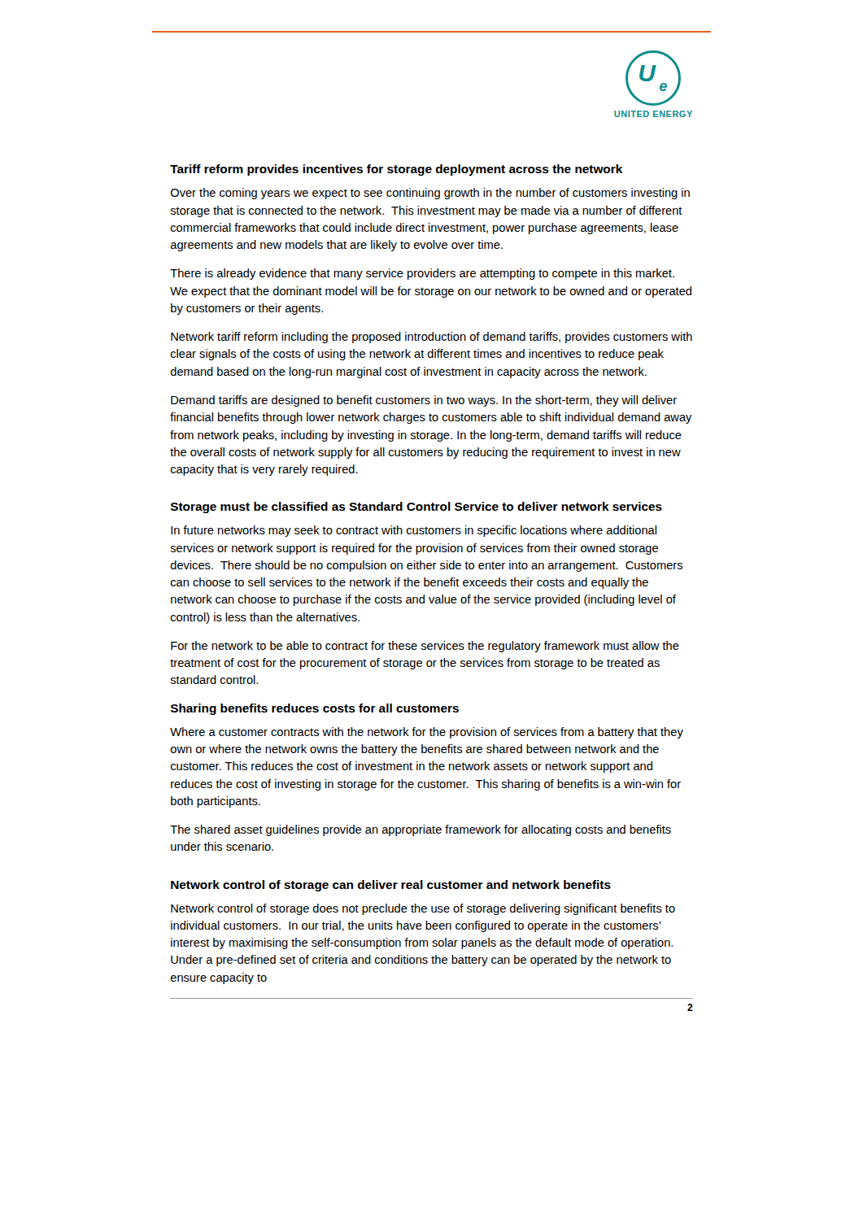UNITED ENERGY
Tariff reform provides incentives for storage deployment across the network
Over the coming years we expect to see continuing growth in the number of customers investing in storage that is connected to the network. This investment may be made via a number of different commercial frameworks that could include direct investment, power purchase agreements, lease agreements and new models that are likely to evolve over time.
There is already evidence that many service providers are attempting to compete in this market. We expect that the dominant model will be for storage on our network to be owned and or operated by customers or their agents.
Network tariff reform including the proposed introduction of demand tariffs, provides customers with clear signals of the costs of using the network at different times and incentives to reduce peak demand based on the long-run marginal cost of investment in capacity across the network.
Demand tariffs are designed to benefit customers in two ways. In the short-term, they will deliver financial benefits through lower network charges to customers able to shift individual demand away from network peaks, including by investing in storage. In the long-term, demand tariffs will reduce the overall costs of network supply for all customers by reducing the requirement to invest in new capacity that is very rarely required.
Storage must be classified as Standard Control Service to deliver network services
In future networks may seek to contract with customers in specific locations where additional services or network support is required for the provision of services from their owned storage devices. There should be no compulsion on either side to enter into an arrangement. Customers can choose to sell services to the network if the benefit exceeds their costs and equally the network can choose to purchase if the costs and value of the service provided (including level of control) is less than the alternatives.
For the network to be able to contract for these services the regulatory framework must allow the treatment of cost for the procurement of storage or the services from storage to be treated as standard control.
Sharing benefits reduces costs for all customers
Where a customer contracts with the network for the provision of services from a battery that they own or where the network owns the battery the benefits are shared between network and the customer. This reduces the cost of investment in the network assets or network support and reduces the cost of investing in storage for the customer. This sharing of benefits is a win-win for both participants.
The shared asset guidelines provide an appropriate framework for allocating costs and benefits under this scenario.
Network control of storage can deliver real customer and network benefits
Network control of storage does not preclude the use of storage delivering significant benefits to individual customers. In our trial, the units have been configured to operate in the customers’ interest by maximising the self-consumption from solar panels as the default mode of operation. Under a pre-defined set of criteria and conditions the battery can be operated by the network to ensure capacity to
2